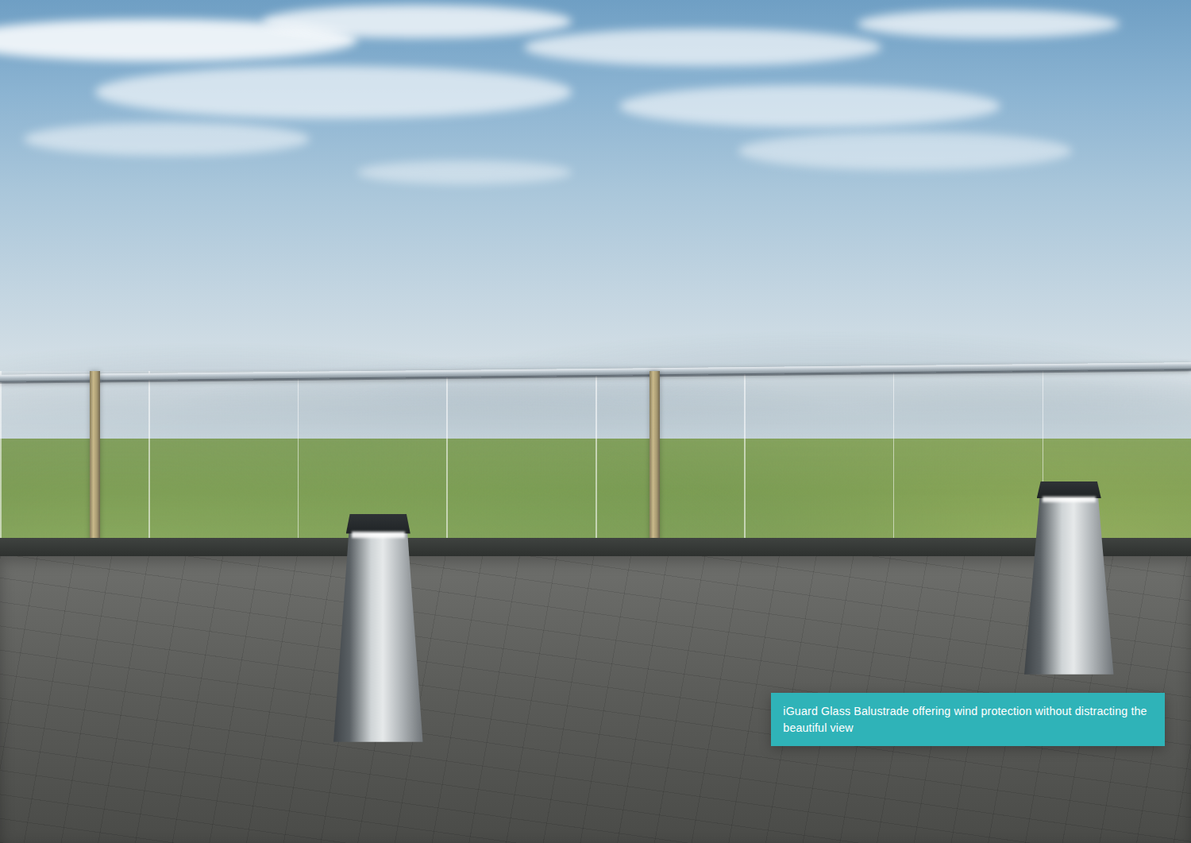iGuard Glass Balustrade offering wind protection without distracting the beautiful view